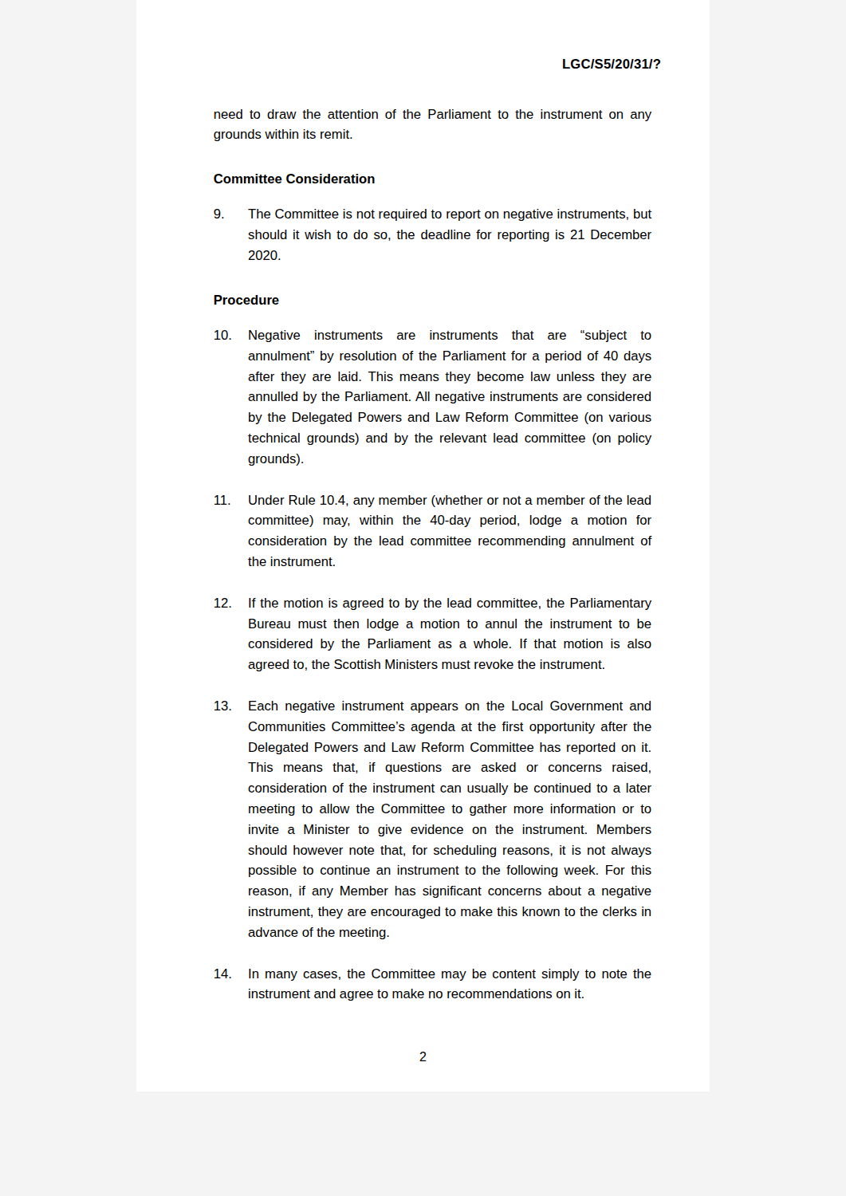LGC/S5/20/31/?
need to draw the attention of the Parliament to the instrument on any grounds within its remit.
Committee Consideration
9. The Committee is not required to report on negative instruments, but should it wish to do so, the deadline for reporting is 21 December 2020.
Procedure
10. Negative instruments are instruments that are “subject to annulment” by resolution of the Parliament for a period of 40 days after they are laid. This means they become law unless they are annulled by the Parliament. All negative instruments are considered by the Delegated Powers and Law Reform Committee (on various technical grounds) and by the relevant lead committee (on policy grounds).
11. Under Rule 10.4, any member (whether or not a member of the lead committee) may, within the 40-day period, lodge a motion for consideration by the lead committee recommending annulment of the instrument.
12. If the motion is agreed to by the lead committee, the Parliamentary Bureau must then lodge a motion to annul the instrument to be considered by the Parliament as a whole. If that motion is also agreed to, the Scottish Ministers must revoke the instrument.
13. Each negative instrument appears on the Local Government and Communities Committee’s agenda at the first opportunity after the Delegated Powers and Law Reform Committee has reported on it. This means that, if questions are asked or concerns raised, consideration of the instrument can usually be continued to a later meeting to allow the Committee to gather more information or to invite a Minister to give evidence on the instrument. Members should however note that, for scheduling reasons, it is not always possible to continue an instrument to the following week. For this reason, if any Member has significant concerns about a negative instrument, they are encouraged to make this known to the clerks in advance of the meeting.
14. In many cases, the Committee may be content simply to note the instrument and agree to make no recommendations on it.
2